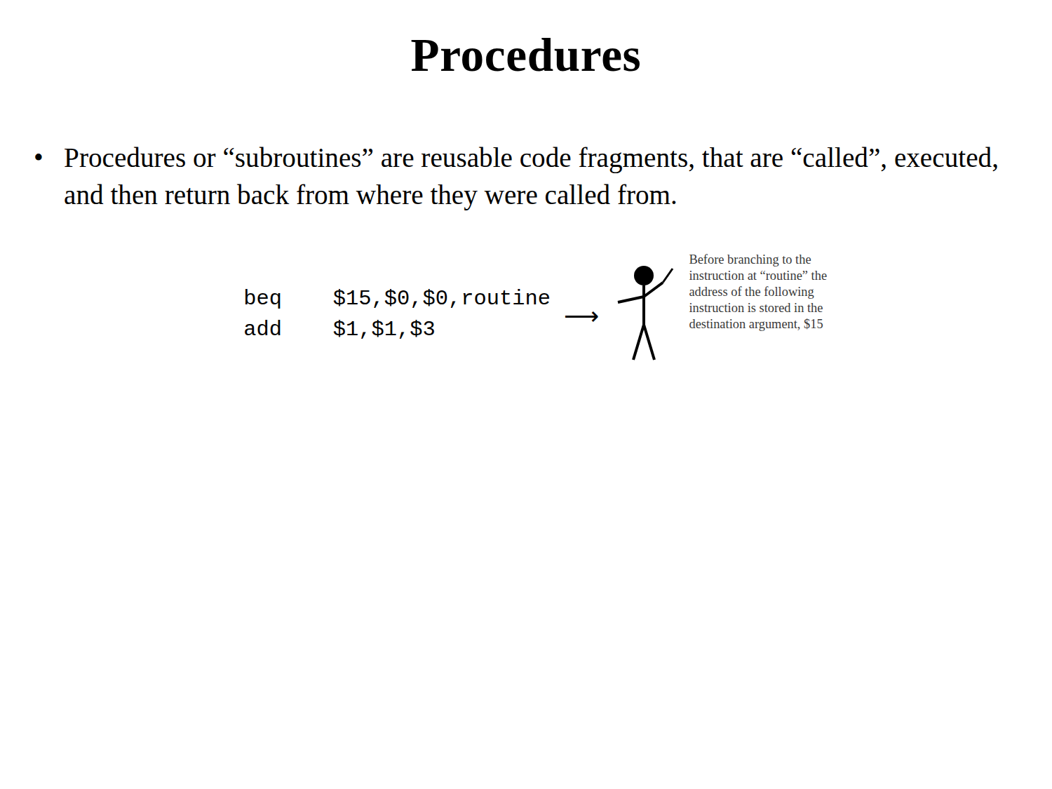Procedures
Procedures or “subroutines” are reusable code fragments, that are “called”, executed, and then return back from where they were called from.
beq $15,$0,$0,routine add $1,$1,$3
⟶
Before branching to the instruction at “routine” the address of the following instruction is stored in the destination argument, $15